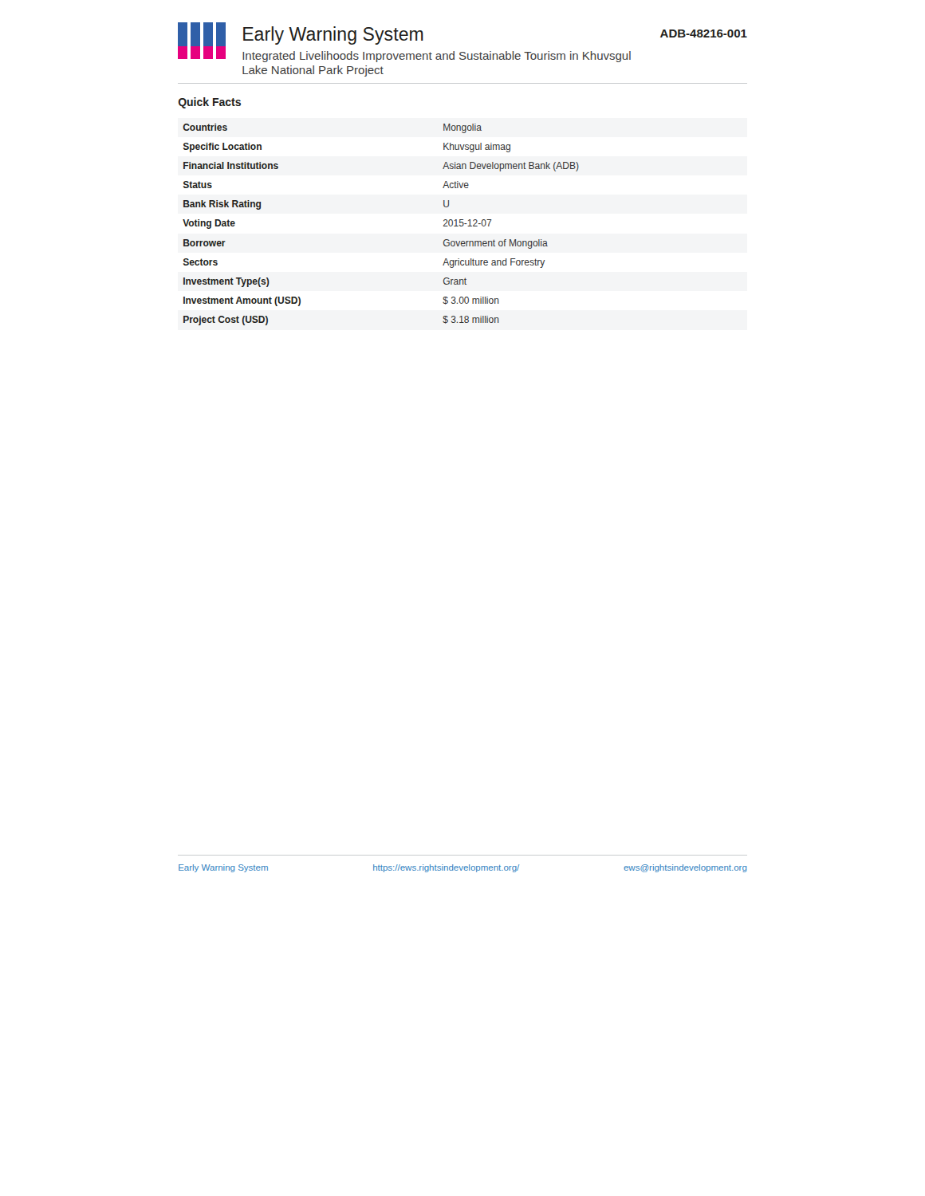Early Warning System
Integrated Livelihoods Improvement and Sustainable Tourism in Khuvsgul Lake National Park Project
ADB-48216-001
Quick Facts
| Countries | Mongolia |
| Specific Location | Khuvsgul aimag |
| Financial Institutions | Asian Development Bank (ADB) |
| Status | Active |
| Bank Risk Rating | U |
| Voting Date | 2015-12-07 |
| Borrower | Government of Mongolia |
| Sectors | Agriculture and Forestry |
| Investment Type(s) | Grant |
| Investment Amount (USD) | $ 3.00 million |
| Project Cost (USD) | $ 3.18 million |
Early Warning System
https://ews.rightsindevelopment.org/
ews@rightsindevelopment.org